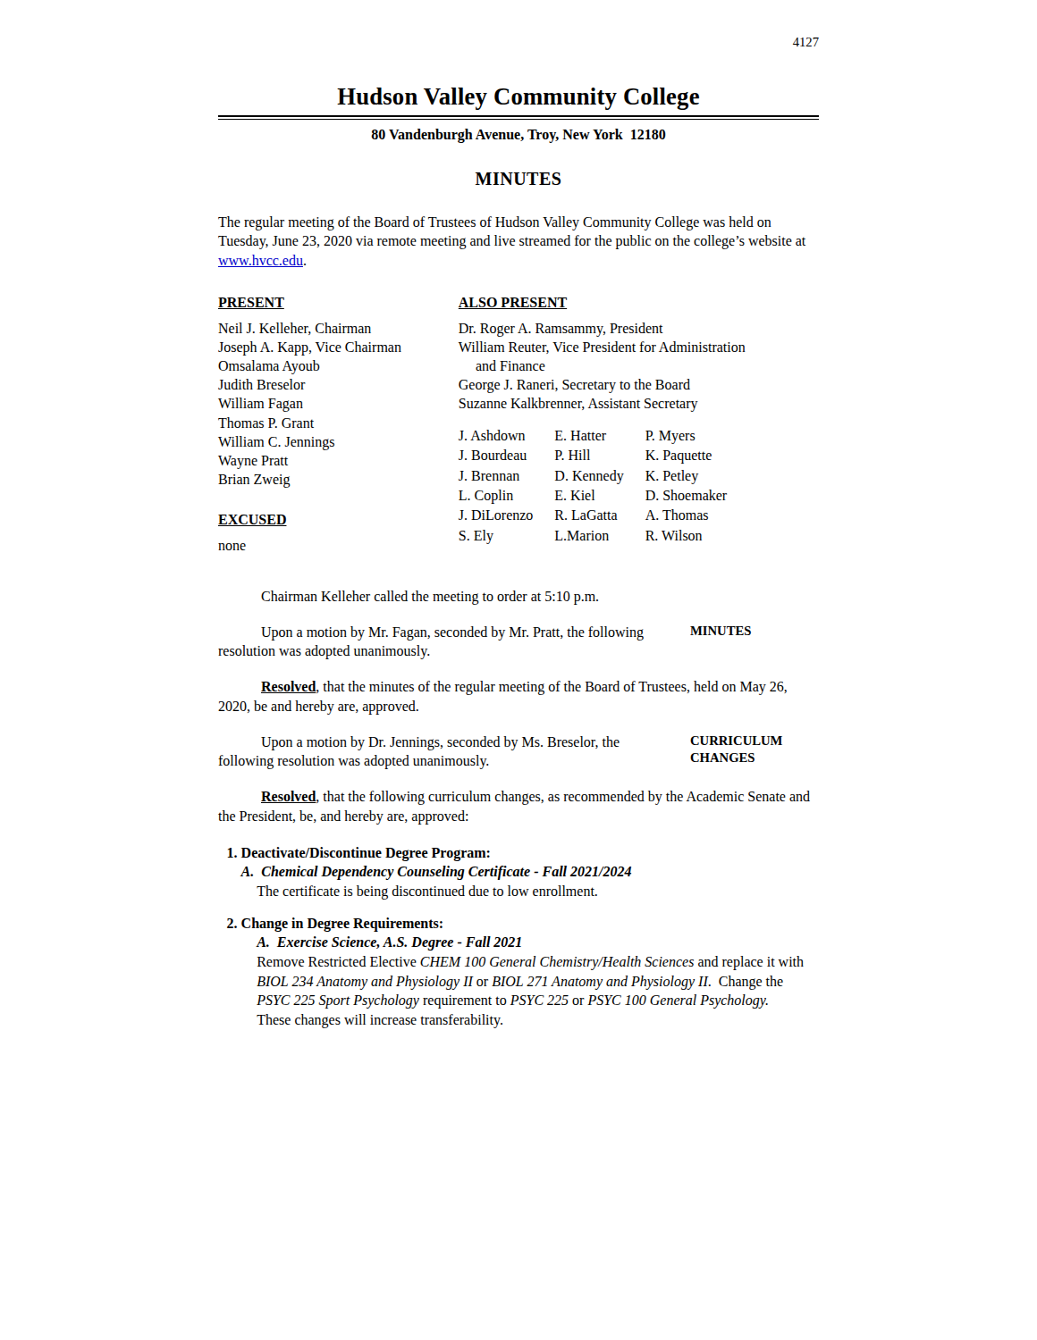4127
Hudson Valley Community College
80 Vandenburgh Avenue, Troy, New York 12180
MINUTES
The regular meeting of the Board of Trustees of Hudson Valley Community College was held on Tuesday, June 23, 2020 via remote meeting and live streamed for the public on the college’s website at www.hvcc.edu.
| PRESENT Neil J. Kelleher, Chairman Joseph A. Kapp, Vice Chairman Omsalama Ayoub Judith Breselor William Fagan Thomas P. Grant William C. Jennings Wayne Pratt Brian Zweig EXCUSED none | ALSO PRESENT Dr. Roger A. Ramsammy, President William Reuter, Vice President for Administration and Finance George J. Raneri, Secretary to the Board Suzanne Kalkbrenner, Assistant Secretary / J. Ashdown / E. Hatter / P. Myers / / J. Bourdeau / P. Hill / K. Paquette / / J. Brennan / D. Kennedy / K. Petley / / L. Coplin / E. Kiel / D. Shoemaker / / J. DiLorenzo / R. LaGatta / A. Thomas / / S. Ely / L.Marion / R. Wilson / |
Chairman Kelleher called the meeting to order at 5:10 p.m.
MINUTES
Upon a motion by Mr. Fagan, seconded by Mr. Pratt, the following resolution was adopted unanimously.
Resolved, that the minutes of the regular meeting of the Board of Trustees, held on May 26, 2020, be and hereby are, approved.
CURRICULUM
CHANGES
Upon a motion by Dr. Jennings, seconded by Ms. Breselor, the following resolution was adopted unanimously.
Resolved, that the following curriculum changes, as recommended by the Academic Senate and the President, be, and hereby are, approved:
Deactivate/Discontinue Degree Program:
A. Chemical Dependency Counseling Certificate - Fall 2021/2024
The certificate is being discontinued due to low enrollment.
Change in Degree Requirements:
A. Exercise Science, A.S. Degree - Fall 2021
Remove Restricted Elective CHEM 100 General Chemistry/Health Sciences and replace it with BIOL 234 Anatomy and Physiology II or BIOL 271 Anatomy and Physiology II. Change the PSYC 225 Sport Psychology requirement to PSYC 225 or PSYC 100 General Psychology.
These changes will increase transferability.